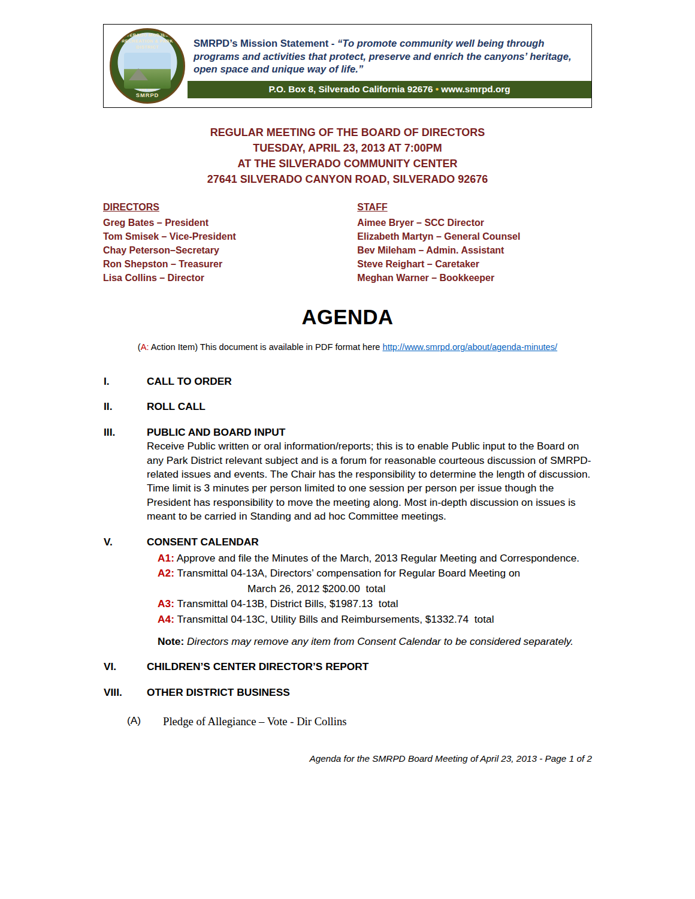SILVERADO MODJESKA RECREATION & PARK DISTRICT
EST. 1961
SMRPD
SMRPD’s Mission Statement - “To promote community well being through programs and activities that protect, preserve and enrich the canyons’ heritage, open space and unique way of life.”
P.O. Box 8, Silverado California 92676 • www.smrpd.org
REGULAR MEETING OF THE BOARD OF DIRECTORS
TUESDAY, APRIL 23, 2013 AT 7:00PM
AT THE SILVERADO COMMUNITY CENTER
27641 SILVERADO CANYON ROAD, SILVERADO 92676
DIRECTORS
Greg Bates – President
Tom Smisek – Vice-President
Chay Peterson–Secretary
Ron Shepston – Treasurer
Lisa Collins – Director
STAFF
Aimee Bryer – SCC Director
Elizabeth Martyn – General Counsel
Bev Mileham – Admin. Assistant
Steve Reighart – Caretaker
Meghan Warner – Bookkeeper
AGENDA
(A: Action Item) This document is available in PDF format here http://www.smrpd.org/about/agenda-minutes/
| I. | CALL TO ORDER |
| II. | ROLL CALL |
| III. | PUBLIC AND BOARD INPUT Receive Public written or oral information/reports; this is to enable Public input to the Board on any Park District relevant subject and is a forum for reasonable courteous discussion of SMRPD-related issues and events. The Chair has the responsibility to determine the length of discussion. Time limit is 3 minutes per person limited to one session per person per issue though the President has responsibility to move the meeting along. Most in-depth discussion on issues is meant to be carried in Standing and ad hoc Committee meetings. |
| V. | CONSENT CALENDAR A1: Approve and file the Minutes of the March, 2013 Regular Meeting and Correspondence. A2: Transmittal 04-13A, Directors’ compensation for Regular Board Meeting on March 26, 2012 $200.00 total A3: Transmittal 04-13B, District Bills, $1987.13 total A4: Transmittal 04-13C, Utility Bills and Reimbursements, $1332.74 total Note: Directors may remove any item from Consent Calendar to be considered separately. |
| VI. | CHILDREN’S CENTER DIRECTOR’S REPORT |
| VIII. | OTHER DISTRICT BUSINESS |
(A)
Pledge of Allegiance – Vote - Dir Collins
Agenda for the SMRPD Board Meeting of April 23, 2013 - Page 1 of 2